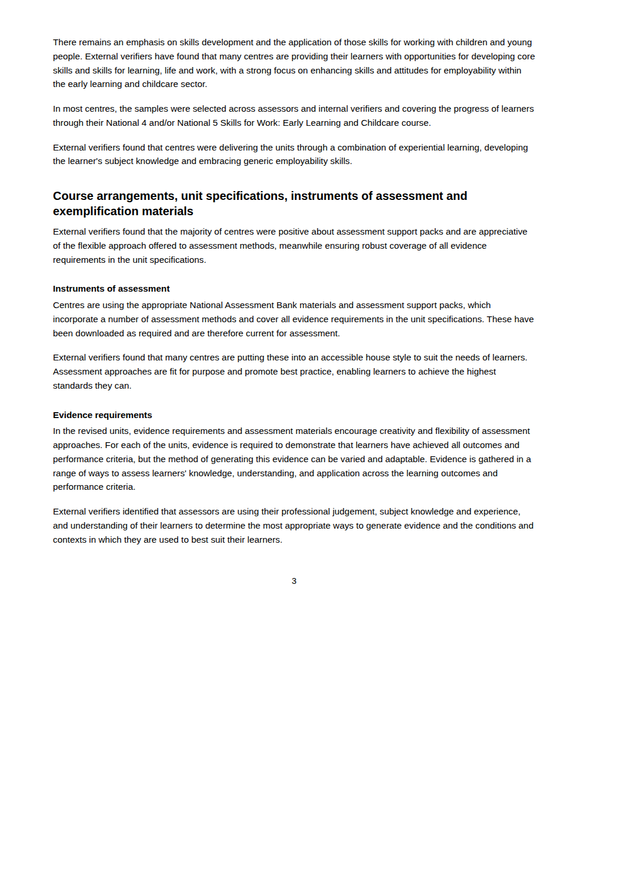There remains an emphasis on skills development and the application of those skills for working with children and young people. External verifiers have found that many centres are providing their learners with opportunities for developing core skills and skills for learning, life and work, with a strong focus on enhancing skills and attitudes for employability within the early learning and childcare sector.
In most centres, the samples were selected across assessors and internal verifiers and covering the progress of learners through their National 4 and/or National 5 Skills for Work: Early Learning and Childcare course.
External verifiers found that centres were delivering the units through a combination of experiential learning, developing the learner's subject knowledge and embracing generic employability skills.
Course arrangements, unit specifications, instruments of assessment and exemplification materials
External verifiers found that the majority of centres were positive about assessment support packs and are appreciative of the flexible approach offered to assessment methods, meanwhile ensuring robust coverage of all evidence requirements in the unit specifications.
Instruments of assessment
Centres are using the appropriate National Assessment Bank materials and assessment support packs, which incorporate a number of assessment methods and cover all evidence requirements in the unit specifications. These have been downloaded as required and are therefore current for assessment.
External verifiers found that many centres are putting these into an accessible house style to suit the needs of learners. Assessment approaches are fit for purpose and promote best practice, enabling learners to achieve the highest standards they can.
Evidence requirements
In the revised units, evidence requirements and assessment materials encourage creativity and flexibility of assessment approaches. For each of the units, evidence is required to demonstrate that learners have achieved all outcomes and performance criteria, but the method of generating this evidence can be varied and adaptable. Evidence is gathered in a range of ways to assess learners' knowledge, understanding, and application across the learning outcomes and performance criteria.
External verifiers identified that assessors are using their professional judgement, subject knowledge and experience, and understanding of their learners to determine the most appropriate ways to generate evidence and the conditions and contexts in which they are used to best suit their learners.
3